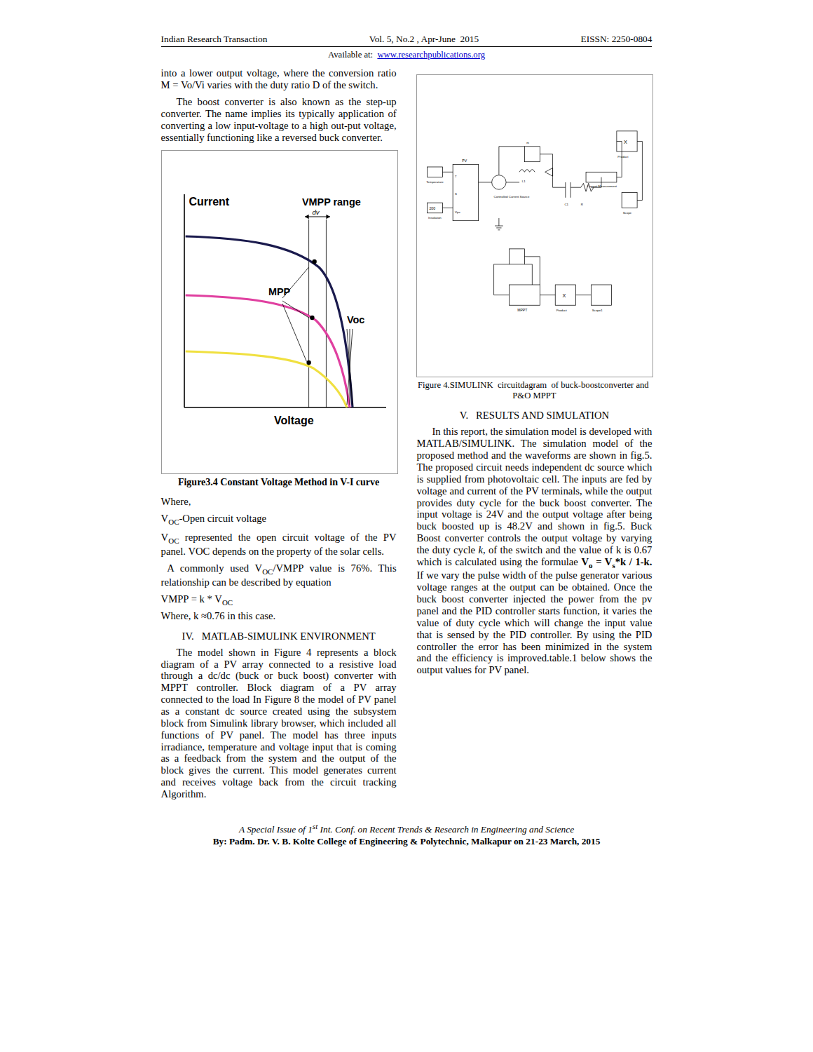Indian Research Transaction Vol. 5, No.2 , Apr-June 2015 EISSN: 2250-0804
Available at: www.researchpublications.org
into a lower output voltage, where the conversion ratio M = Vo/Vi varies with the duty ratio D of the switch.
The boost converter is also known as the step-up converter. The name implies its typically application of converting a low input-voltage to a high out-put voltage, essentially functioning like a reversed buck converter.
Current VMPP range Voltage Voc MPP dv
Figure3.4 Constant Voltage Method in V-I curve
Where,
VOC-Open circuit voltage
VOC represented the open circuit voltage of the PV panel. VOC depends on the property of the solar cells.
A commonly used VOC/VMPP value is 76%. This relationship can be described by equation
VMPP = k * VOC
Where, k ≈0.76 in this case.
IV. MATLAB-SIMULINK ENVIRONMENT
The model shown in Figure 4 represents a block diagram of a PV array connected to a resistive load through a dc/dc (buck or buck boost) converter with MPPT controller. Block diagram of a PV array connected to the load In Figure 8 the model of PV panel as a constant dc source created using the subsystem block from Simulink library browser, which included all functions of PV panel. The model has three inputs irradiance, temperature and voltage input that is coming as a feedback from the system and the output of the block gives the current. This model generates current and receives voltage back from the circuit tracking Algorithm.
X Product Scope Current Measurement Temperature Insolation 200 PV T S Vpv Controlled Current Source m L1 C1 R MPPT X Product Scope1
Figure 4.SIMULINK circuitdagram of buck-boostconverter and P&O MPPT
V. RESULTS AND SIMULATION
In this report, the simulation model is developed with MATLAB/SIMULINK. The simulation model of the proposed method and the waveforms are shown in fig.5. The proposed circuit needs independent dc source which is supplied from photovoltaic cell. The inputs are fed by voltage and current of the PV terminals, while the output provides duty cycle for the buck boost converter. The input voltage is 24V and the output voltage after being buck boosted up is 48.2V and shown in fig.5. Buck Boost converter controls the output voltage by varying the duty cycle k, of the switch and the value of k is 0.67 which is calculated using the formulae Vo = Vs*k / 1-k. If we vary the pulse width of the pulse generator various voltage ranges at the output can be obtained. Once the buck boost converter injected the power from the pv panel and the PID controller starts function, it varies the value of duty cycle which will change the input value that is sensed by the PID controller. By using the PID controller the error has been minimized in the system and the efficiency is improved.table.1 below shows the output values for PV panel.
A Special Issue of 1st Int. Conf. on Recent Trends & Research in Engineering and Science
By: Padm. Dr. V. B. Kolte College of Engineering & Polytechnic, Malkapur on 21-23 March, 2015